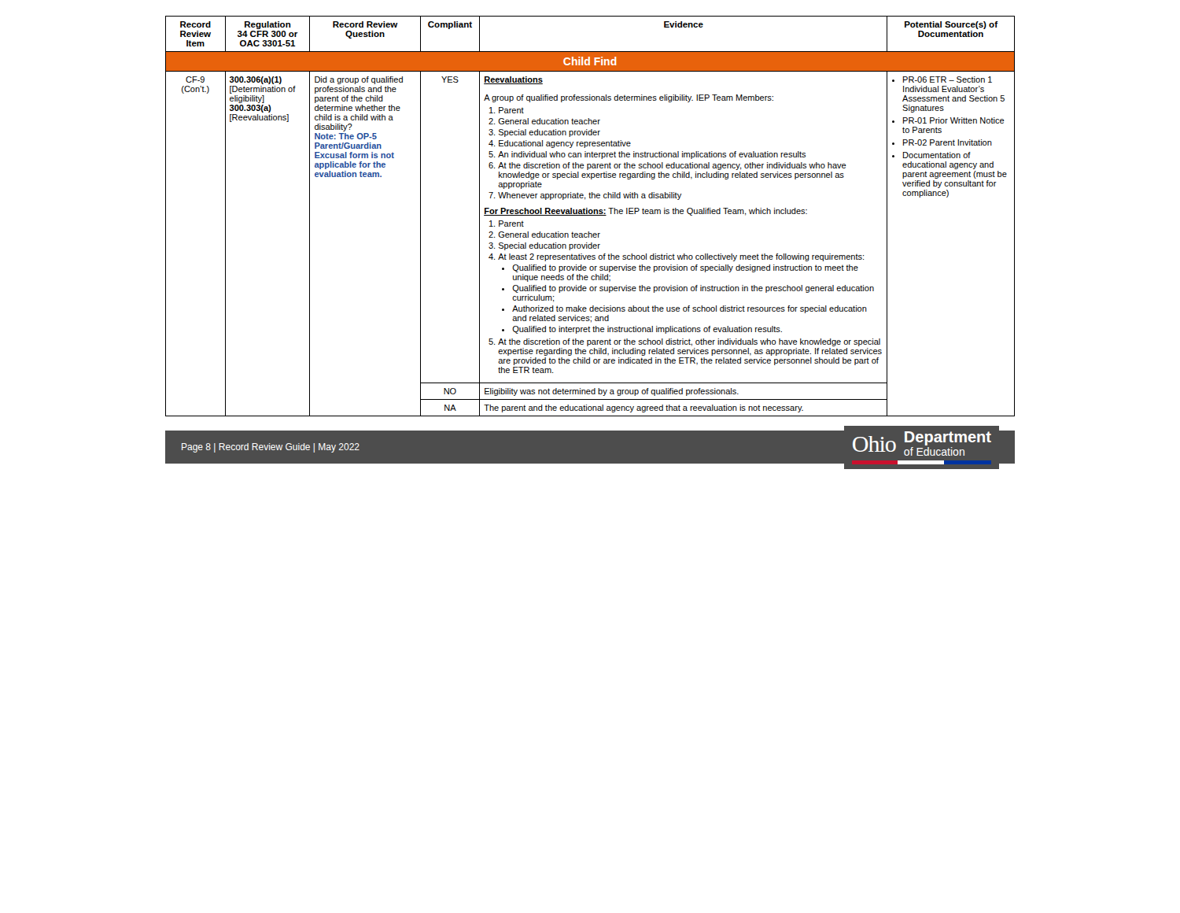| Child Find |
| Record Review Item | Regulation 34 CFR 300 or OAC 3301-51 | Record Review Question | Compliant | Evidence | Potential Source(s) of Documentation |
| CF-9 (Con’t.) | 300.306(a)(1) [Determination of eligibility] 300.303(a) [Reevaluations] | Did a group of qualified professionals and the parent of the child determine whether the child is a child with a disability? Note: The OP-5 Parent/Guardian Excusal form is not applicable for the evaluation team. | YES | Reevaluations A group of qualified professionals determines eligibility. IEP Team Members: Parent General education teacher Special education provider Educational agency representative An individual who can interpret the instructional implications of evaluation results At the discretion of the parent or the school educational agency, other individuals who have knowledge or special expertise regarding the child, including related services personnel as appropriate Whenever appropriate, the child with a disability For Preschool Reevaluations: The IEP team is the Qualified Team, which includes: Parent General education teacher Special education provider At least 2 representatives of the school district who collectively meet the following requirements: Qualified to provide or supervise the provision of specially designed instruction to meet the unique needs of the child; Qualified to provide or supervise the provision of instruction in the preschool general education curriculum; Authorized to make decisions about the use of school district resources for special education and related services; and Qualified to interpret the instructional implications of evaluation results. At the discretion of the parent or the school district, other individuals who have knowledge or special expertise regarding the child, including related services personnel, as appropriate. If related services are provided to the child or are indicated in the ETR, the related service personnel should be part of the ETR team. | PR-06 ETR – Section 1 Individual Evaluator’s Assessment and Section 5 Signatures PR-01 Prior Written Notice to Parents PR-02 Parent Invitation Documentation of educational agency and parent agreement (must be verified by consultant for compliance) |
| NO | Eligibility was not determined by a group of qualified professionals. |
| NA | The parent and the educational agency agreed that a reevaluation is not necessary. |
Page 8 | Record Review Guide | May 2022
Ohio Department
of Education